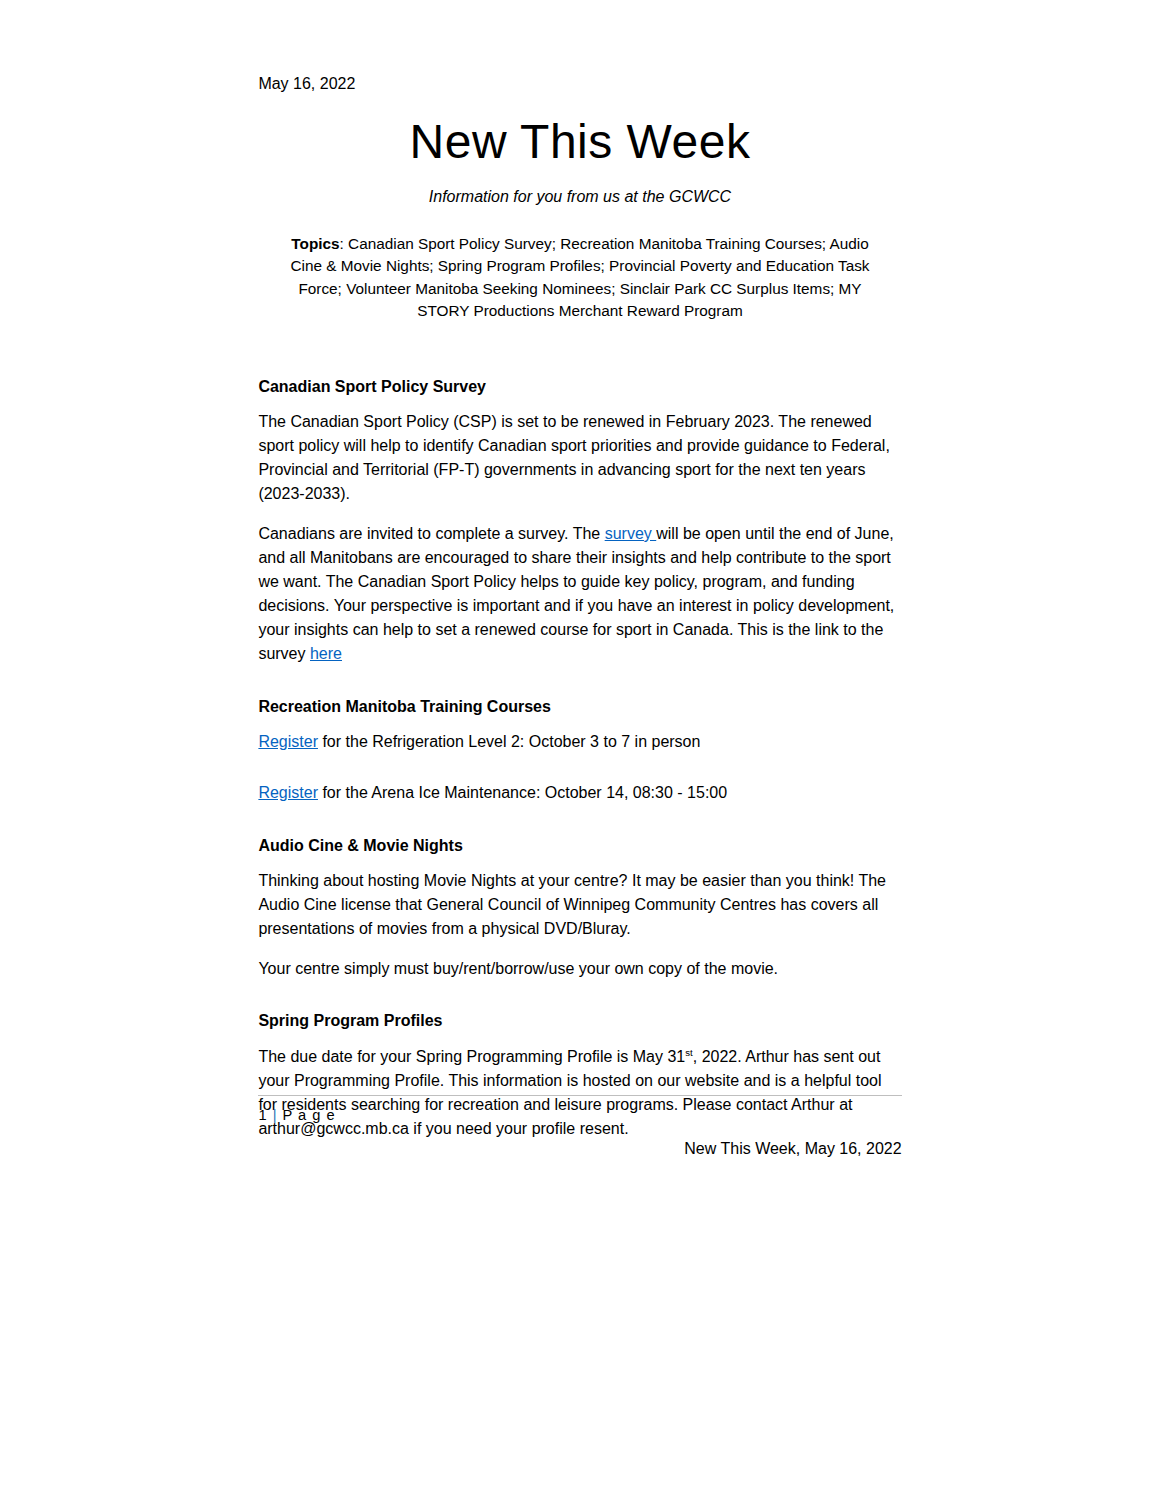May 16, 2022
New This Week
Information for you from us at the GCWCC
Topics: Canadian Sport Policy Survey; Recreation Manitoba Training Courses; Audio Cine & Movie Nights; Spring Program Profiles; Provincial Poverty and Education Task Force; Volunteer Manitoba Seeking Nominees; Sinclair Park CC Surplus Items; MY STORY Productions Merchant Reward Program
Canadian Sport Policy Survey
The Canadian Sport Policy (CSP) is set to be renewed in February 2023. The renewed sport policy will help to identify Canadian sport priorities and provide guidance to Federal, Provincial and Territorial (FP-T) governments in advancing sport for the next ten years (2023-2033).
Canadians are invited to complete a survey. The survey will be open until the end of June, and all Manitobans are encouraged to share their insights and help contribute to the sport we want. The Canadian Sport Policy helps to guide key policy, program, and funding decisions. Your perspective is important and if you have an interest in policy development, your insights can help to set a renewed course for sport in Canada. This is the link to the survey here
Recreation Manitoba Training Courses
Register for the Refrigeration Level 2: October 3 to 7 in person
Register for the Arena Ice Maintenance: October 14, 08:30 - 15:00
Audio Cine & Movie Nights
Thinking about hosting Movie Nights at your centre? It may be easier than you think! The Audio Cine license that General Council of Winnipeg Community Centres has covers all presentations of movies from a physical DVD/Bluray.
Your centre simply must buy/rent/borrow/use your own copy of the movie.
Spring Program Profiles
The due date for your Spring Programming Profile is May 31st, 2022. Arthur has sent out your Programming Profile. This information is hosted on our website and is a helpful tool for residents searching for recreation and leisure programs. Please contact Arthur at arthur@gcwcc.mb.ca if you need your profile resent.
1 | P a g e
New This Week, May 16, 2022